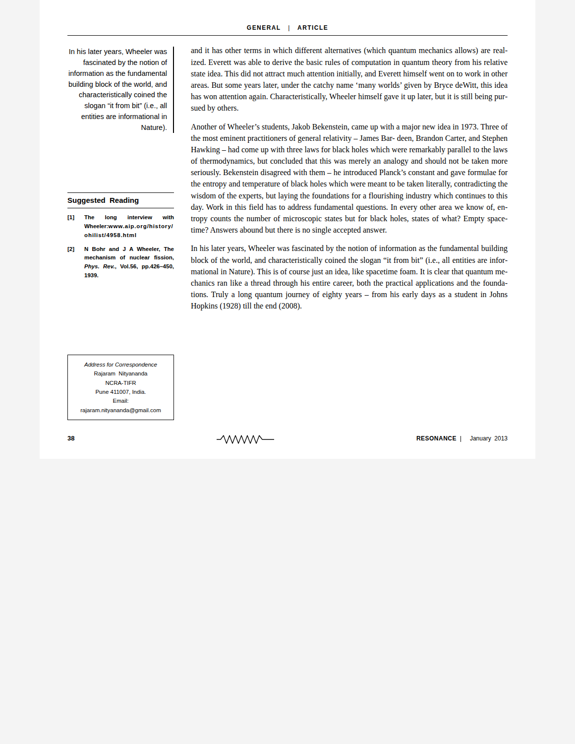GENERAL | ARTICLE
In his later years, Wheeler was fascinated by the notion of information as the fundamental building block of the world, and characteristically coined the slogan “it from bit” (i.e., all entities are informational in Nature).
Suggested Reading
[1] The long interview with Wheeler:www.aip.org/history/ohilist/4958.html
[2] N Bohr and J A Wheeler, The mechanism of nuclear fission, Phys. Rev., Vol.56, pp.426–450, 1939.
Address for Correspondence
Rajaram Nityananda
NCRA-TIFR
Pune 411007, India.
Email:
rajaram.nityananda@gmail.com
and it has other terms in which different alternatives (which quantum mechanics allows) are realized. Everett was able to derive the basic rules of computation in quantum theory from his relative state idea. This did not attract much attention initially, and Everett himself went on to work in other areas. But some years later, under the catchy name ‘many worlds’ given by Bryce deWitt, this idea has won attention again. Characteristically, Wheeler himself gave it up later, but it is still being pursued by others.
Another of Wheeler’s students, Jakob Bekenstein, came up with a major new idea in 1973. Three of the most eminent practitioners of general relativity – James Bar- deen, Brandon Carter, and Stephen Hawking – had come up with three laws for black holes which were remarkably parallel to the laws of thermodynamics, but concluded that this was merely an analogy and should not be taken more seriously. Bekenstein disagreed with them – he introduced Planck’s constant and gave formulae for the entropy and temperature of black holes which were meant to be taken literally, contradicting the wisdom of the experts, but laying the foundations for a flourishing industry which continues to this day. Work in this field has to address fundamental questions. In every other area we know of, entropy counts the number of microscopic states but for black holes, states of what? Empty spacetime? Answers abound but there is no single accepted answer.
In his later years, Wheeler was fascinated by the notion of information as the fundamental building block of the world, and characteristically coined the slogan “it from bit” (i.e., all entities are informational in Nature). This is of course just an idea, like spacetime foam. It is clear that quantum mechanics ran like a thread through his entire career, both the practical applications and the foundations. Truly a long quantum journey of eighty years – from his early days as a student in Johns Hopkins (1928) till the end (2008).
38
RESONANCE January 2013